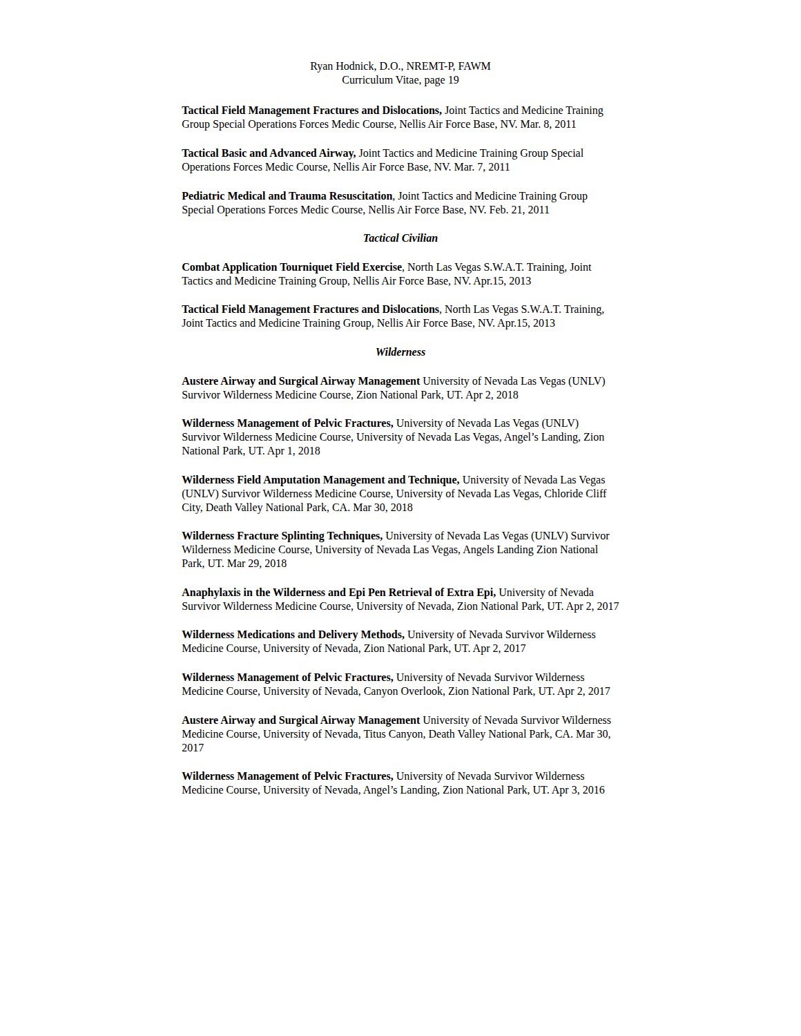Ryan Hodnick, D.O., NREMT-P, FAWM
Curriculum Vitae, page 19
Tactical Field Management Fractures and Dislocations, Joint Tactics and Medicine Training Group Special Operations Forces Medic Course, Nellis Air Force Base, NV. Mar. 8, 2011
Tactical Basic and Advanced Airway, Joint Tactics and Medicine Training Group Special Operations Forces Medic Course, Nellis Air Force Base, NV. Mar. 7, 2011
Pediatric Medical and Trauma Resuscitation, Joint Tactics and Medicine Training Group Special Operations Forces Medic Course, Nellis Air Force Base, NV. Feb. 21, 2011
Tactical Civilian
Combat Application Tourniquet Field Exercise, North Las Vegas S.W.A.T. Training, Joint Tactics and Medicine Training Group, Nellis Air Force Base, NV. Apr.15, 2013
Tactical Field Management Fractures and Dislocations, North Las Vegas S.W.A.T. Training, Joint Tactics and Medicine Training Group, Nellis Air Force Base, NV. Apr.15, 2013
Wilderness
Austere Airway and Surgical Airway Management University of Nevada Las Vegas (UNLV) Survivor Wilderness Medicine Course, Zion National Park, UT. Apr 2, 2018
Wilderness Management of Pelvic Fractures, University of Nevada Las Vegas (UNLV) Survivor Wilderness Medicine Course, University of Nevada Las Vegas, Angel’s Landing, Zion National Park, UT. Apr 1, 2018
Wilderness Field Amputation Management and Technique, University of Nevada Las Vegas (UNLV) Survivor Wilderness Medicine Course, University of Nevada Las Vegas, Chloride Cliff City, Death Valley National Park, CA. Mar 30, 2018
Wilderness Fracture Splinting Techniques, University of Nevada Las Vegas (UNLV) Survivor Wilderness Medicine Course, University of Nevada Las Vegas, Angels Landing Zion National Park, UT. Mar 29, 2018
Anaphylaxis in the Wilderness and Epi Pen Retrieval of Extra Epi, University of Nevada Survivor Wilderness Medicine Course, University of Nevada, Zion National Park, UT. Apr 2, 2017
Wilderness Medications and Delivery Methods, University of Nevada Survivor Wilderness Medicine Course, University of Nevada, Zion National Park, UT. Apr 2, 2017
Wilderness Management of Pelvic Fractures, University of Nevada Survivor Wilderness Medicine Course, University of Nevada, Canyon Overlook, Zion National Park, UT. Apr 2, 2017
Austere Airway and Surgical Airway Management University of Nevada Survivor Wilderness Medicine Course, University of Nevada, Titus Canyon, Death Valley National Park, CA. Mar 30, 2017
Wilderness Management of Pelvic Fractures, University of Nevada Survivor Wilderness Medicine Course, University of Nevada, Angel’s Landing, Zion National Park, UT. Apr 3, 2016